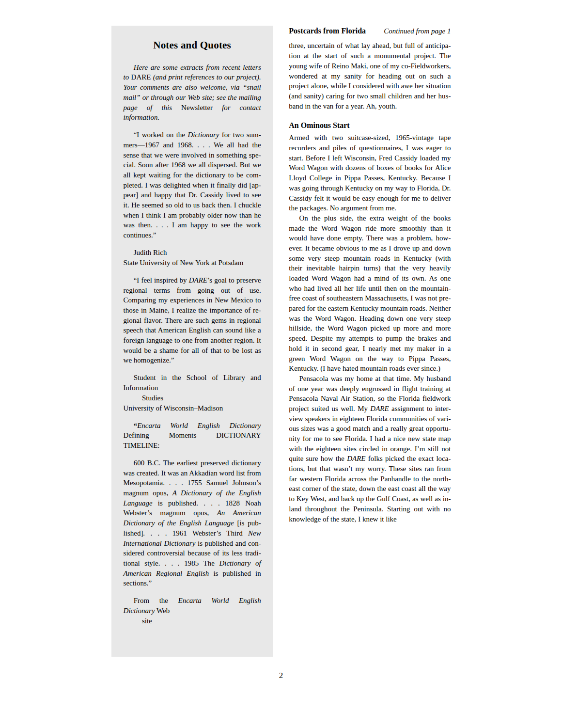Notes and Quotes
Here are some extracts from recent letters to DARE (and print references to our project). Your comments are also welcome, via “snail mail” or through our Web site; see the mailing page of this Newsletter for contact information.
“I worked on the Dictionary for two summers—1967 and 1968. . . . We all had the sense that we were involved in something special. Soon after 1968 we all dispersed. But we all kept waiting for the dictionary to be completed. I was delighted when it finally did [appear] and happy that Dr. Cassidy lived to see it. He seemed so old to us back then. I chuckle when I think I am probably older now than he was then. . . . I am happy to see the work continues.”
Judith Rich
State University of New York at Potsdam
“I feel inspired by DARE’s goal to preserve regional terms from going out of use. Comparing my experiences in New Mexico to those in Maine, I realize the importance of regional flavor. There are such gems in regional speech that American English can sound like a foreign language to one from another region. It would be a shame for all of that to be lost as we homogenize.”
Student in the School of Library and InformationStudies University of Wisconsin–Madison
“Encarta World English Dictionary Defining Moments DICTIONARY TIMELINE:
600 B.C. The earliest preserved dictionary was created. It was an Akkadian word list from Mesopotamia. . . . 1755 Samuel Johnson’s magnum opus, A Dictionary of the English Language is published. . . . 1828 Noah Webster’s magnum opus, An American Dictionary of the English Language [is published]. . . . 1961 Webster’s Third New International Dictionary is published and considered controversial because of its less traditional style. . . . 1985 The Dictionary of American Regional English is published in sections.”
From the Encarta World English Dictionary Website
Postcards from Florida Continued from page 1
three, uncertain of what lay ahead, but full of anticipation at the start of such a monumental project. The young wife of Reino Maki, one of my co-Fieldworkers, wondered at my sanity for heading out on such a project alone, while I considered with awe her situation (and sanity) caring for two small children and her husband in the van for a year. Ah, youth.
An Ominous Start
Armed with two suitcase-sized, 1965-vintage tape recorders and piles of questionnaires, I was eager to start. Before I left Wisconsin, Fred Cassidy loaded my Word Wagon with dozens of boxes of books for Alice Lloyd College in Pippa Passes, Kentucky. Because I was going through Kentucky on my way to Florida, Dr. Cassidy felt it would be easy enough for me to deliver the packages. No argument from me.
On the plus side, the extra weight of the books made the Word Wagon ride more smoothly than it would have done empty. There was a problem, however. It became obvious to me as I drove up and down some very steep mountain roads in Kentucky (with their inevitable hairpin turns) that the very heavily loaded Word Wagon had a mind of its own. As one who had lived all her life until then on the mountain-free coast of southeastern Massachusetts, I was not prepared for the eastern Kentucky mountain roads. Neither was the Word Wagon. Heading down one very steep hillside, the Word Wagon picked up more and more speed. Despite my attempts to pump the brakes and hold it in second gear, I nearly met my maker in a green Word Wagon on the way to Pippa Passes, Kentucky. (I have hated mountain roads ever since.)
Pensacola was my home at that time. My husband of one year was deeply engrossed in flight training at Pensacola Naval Air Station, so the Florida fieldwork project suited us well. My DARE assignment to interview speakers in eighteen Florida communities of various sizes was a good match and a really great opportunity for me to see Florida. I had a nice new state map with the eighteen sites circled in orange. I’m still not quite sure how the DARE folks picked the exact locations, but that wasn’t my worry. These sites ran from far western Florida across the Panhandle to the northeast corner of the state, down the east coast all the way to Key West, and back up the Gulf Coast, as well as inland throughout the Peninsula. Starting out with no knowledge of the state, I knew it like
2